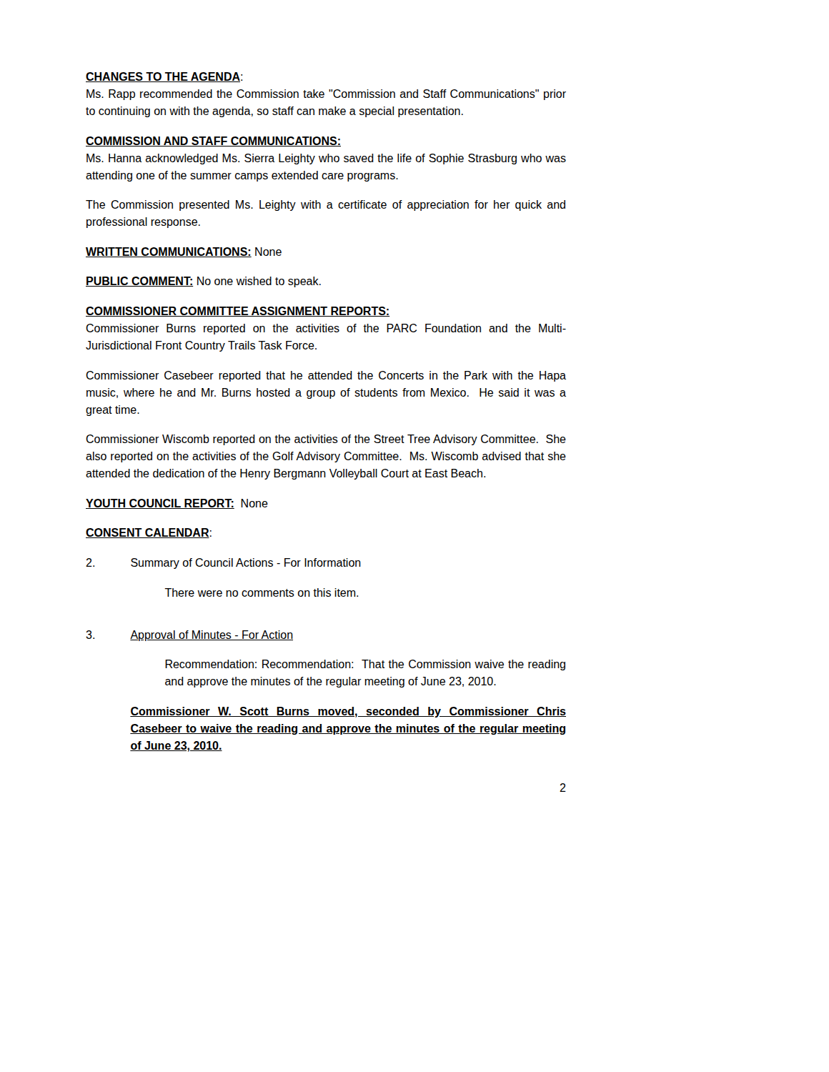CHANGES TO THE AGENDA:
Ms. Rapp recommended the Commission take "Commission and Staff Communications" prior to continuing on with the agenda, so staff can make a special presentation.
COMMISSION AND STAFF COMMUNICATIONS:
Ms. Hanna acknowledged Ms. Sierra Leighty who saved the life of Sophie Strasburg who was attending one of the summer camps extended care programs.
The Commission presented Ms. Leighty with a certificate of appreciation for her quick and professional response.
WRITTEN COMMUNICATIONS: None
PUBLIC COMMENT: No one wished to speak.
COMMISSIONER COMMITTEE ASSIGNMENT REPORTS:
Commissioner Burns reported on the activities of the PARC Foundation and the Multi-Jurisdictional Front Country Trails Task Force.
Commissioner Casebeer reported that he attended the Concerts in the Park with the Hapa music, where he and Mr. Burns hosted a group of students from Mexico. He said it was a great time.
Commissioner Wiscomb reported on the activities of the Street Tree Advisory Committee. She also reported on the activities of the Golf Advisory Committee. Ms. Wiscomb advised that she attended the dedication of the Henry Bergmann Volleyball Court at East Beach.
YOUTH COUNCIL REPORT: None
CONSENT CALENDAR:
2.
Summary of Council Actions - For Information
There were no comments on this item.
3.
Approval of Minutes - For Action
Recommendation: Recommendation: That the Commission waive the reading and approve the minutes of the regular meeting of June 23, 2010.
Commissioner W. Scott Burns moved, seconded by Commissioner Chris Casebeer to waive the reading and approve the minutes of the regular meeting of June 23, 2010.
2